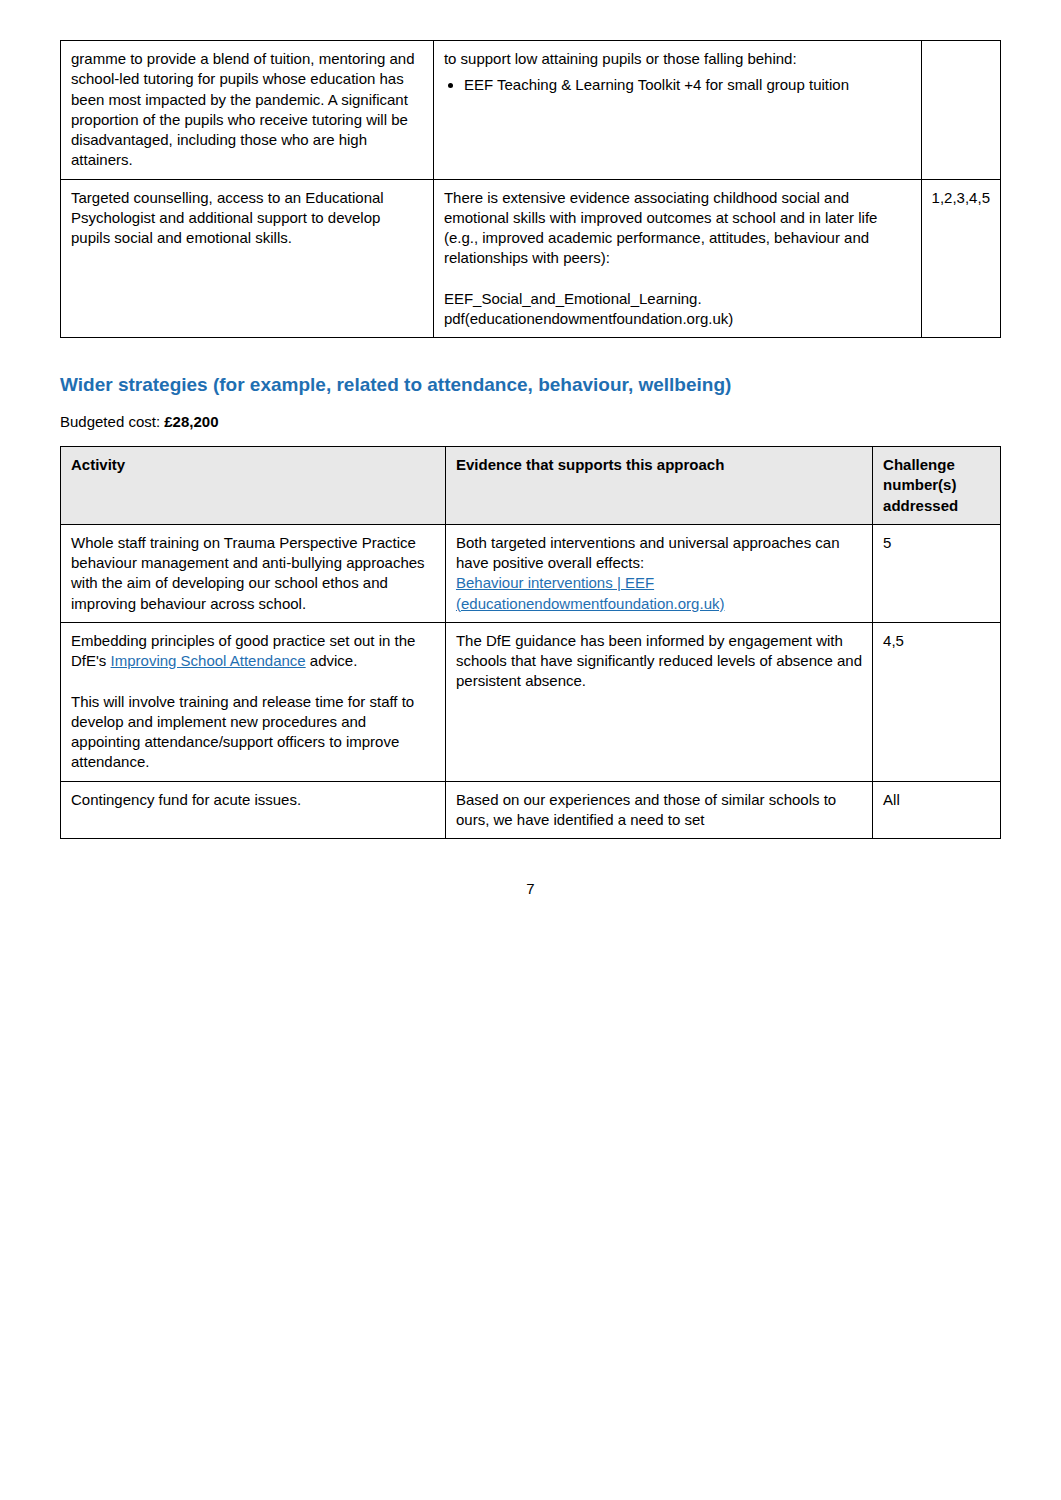| gramme to provide a blend of tuition, mentoring and school-led tutoring for pupils whose education has been most impacted by the pandemic. A significant proportion of the pupils who receive tutoring will be disadvantaged, including those who are high attainers. | to support low attaining pupils or those falling behind: EEF Teaching & Learning Toolkit +4 for small group tuition | |
| Targeted counselling, access to an Educational Psychologist and additional support to develop pupils social and emotional skills. | There is extensive evidence associating childhood social and emotional skills with improved outcomes at school and in later life (e.g., improved academic performance, attitudes, behaviour and relationships with peers): EEF_Social_and_Emotional_Learning. pdf(educationendowmentfoundation.org.uk) | 1,2,3,4,5 |
Wider strategies (for example, related to attendance, behaviour, wellbeing)
Budgeted cost: £28,200
| Activity | Evidence that supports this approach | Challenge number(s) addressed |
| --- | --- | --- |
| Whole staff training on Trauma Perspective Practice behaviour management and anti-bullying approaches with the aim of developing our school ethos and improving behaviour across school. | Both targeted interventions and universal approaches can have positive overall effects: Behaviour interventions / EEF (educationendowmentfoundation.org.uk) | 5 |
| Embedding principles of good practice set out in the DfE's Improving School Attendance advice. This will involve training and release time for staff to develop and implement new procedures and appointing attendance/support officers to improve attendance. | The DfE guidance has been informed by engagement with schools that have significantly reduced levels of absence and persistent absence. | 4,5 |
| Contingency fund for acute issues. | Based on our experiences and those of similar schools to ours, we have identified a need to set | All |
7